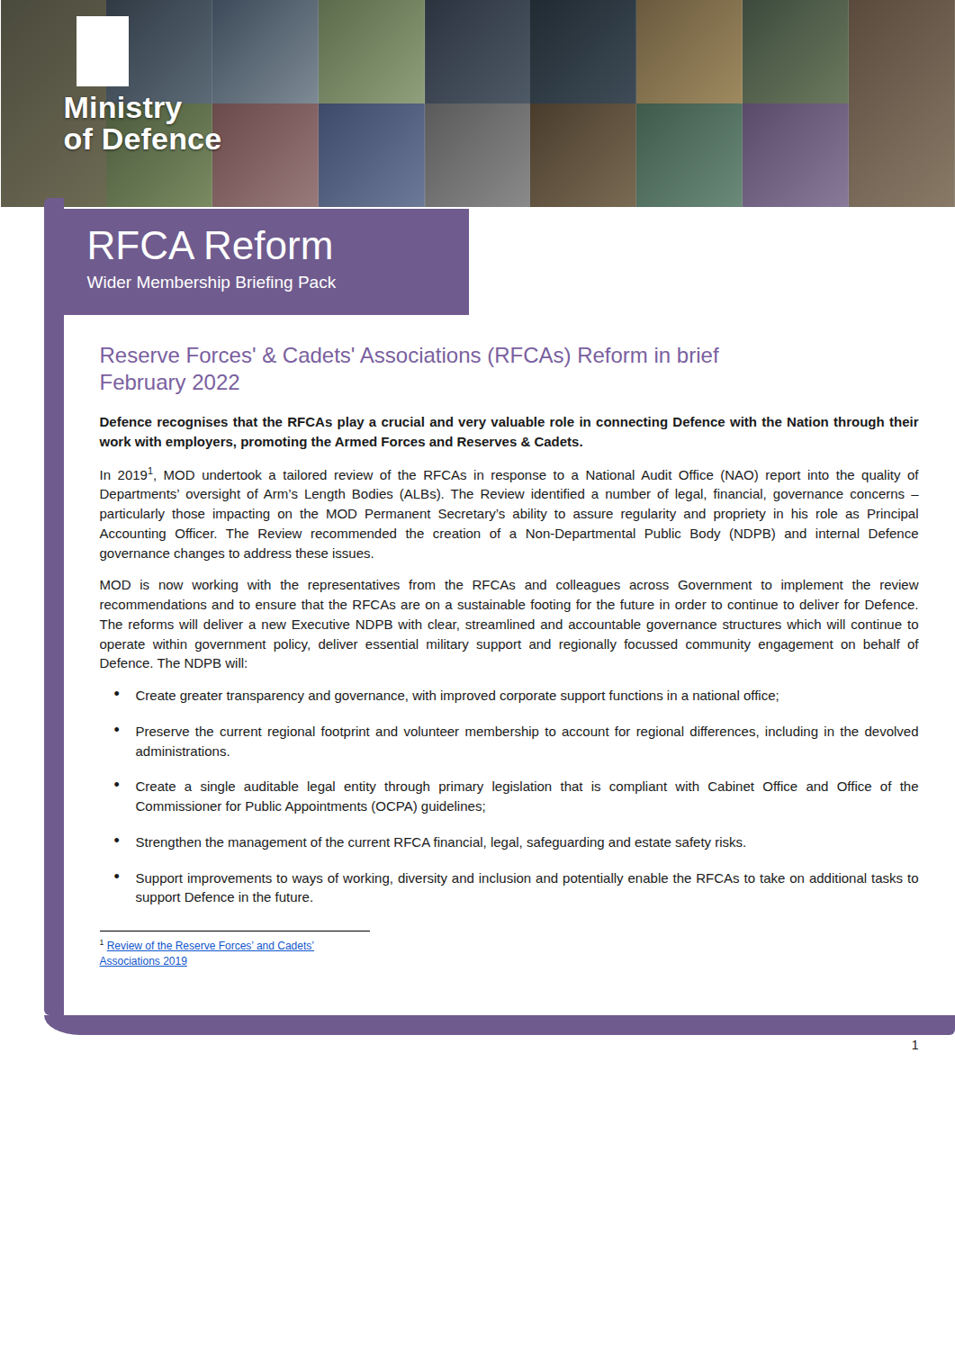Ministry
of Defence
RFCA Reform
Wider Membership Briefing Pack
Reserve Forces' & Cadets' Associations (RFCAs) Reform in brief
February 2022
Defence recognises that the RFCAs play a crucial and very valuable role in connecting Defence with the Nation through their work with employers, promoting the Armed Forces and Reserves & Cadets.
In 20191, MOD undertook a tailored review of the RFCAs in response to a National Audit Office (NAO) report into the quality of Departments’ oversight of Arm’s Length Bodies (ALBs). The Review identified a number of legal, financial, governance concerns – particularly those impacting on the MOD Permanent Secretary’s ability to assure regularity and propriety in his role as Principal Accounting Officer. The Review recommended the creation of a Non-Departmental Public Body (NDPB) and internal Defence governance changes to address these issues.
MOD is now working with the representatives from the RFCAs and colleagues across Government to implement the review recommendations and to ensure that the RFCAs are on a sustainable footing for the future in order to continue to deliver for Defence. The reforms will deliver a new Executive NDPB with clear, streamlined and accountable governance structures which will continue to operate within government policy, deliver essential military support and regionally focussed community engagement on behalf of Defence. The NDPB will:
Create greater transparency and governance, with improved corporate support functions in a national office;
Preserve the current regional footprint and volunteer membership to account for regional differences, including in the devolved administrations.
Create a single auditable legal entity through primary legislation that is compliant with Cabinet Office and Office of the Commissioner for Public Appointments (OCPA) guidelines;
Strengthen the management of the current RFCA financial, legal, safeguarding and estate safety risks.
Support improvements to ways of working, diversity and inclusion and potentially enable the RFCAs to take on additional tasks to support Defence in the future.
1 Review of the Reserve Forces’ and Cadets’ Associations 2019
1